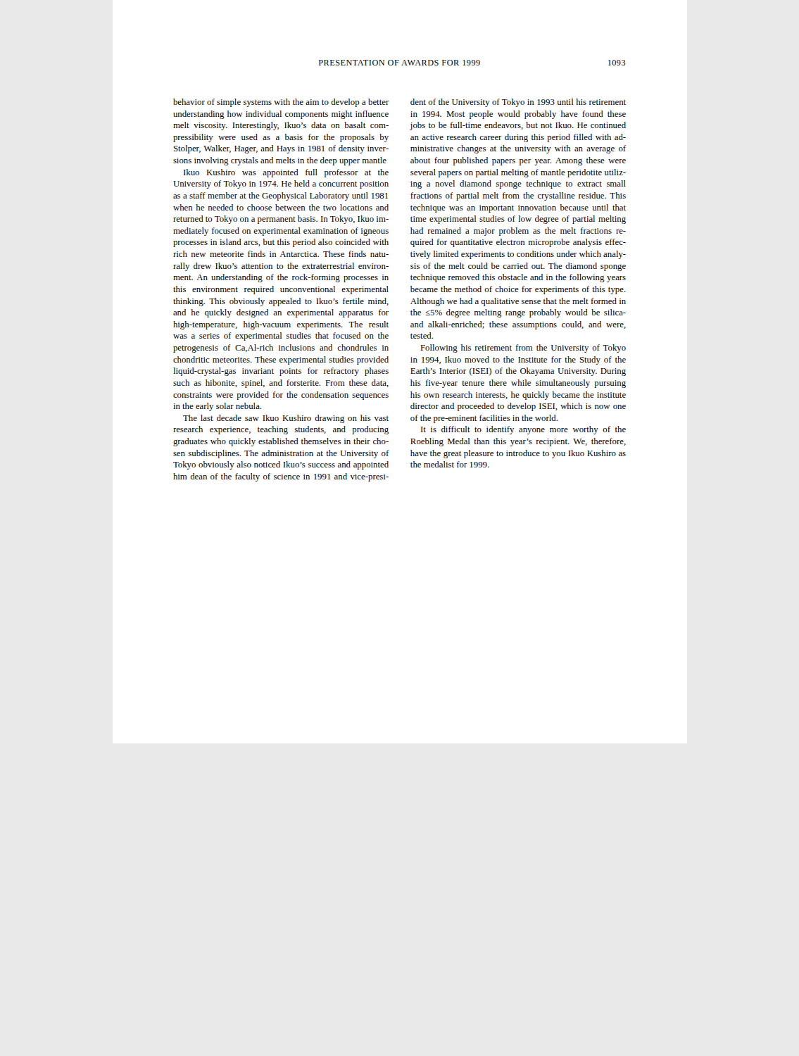PRESENTATION OF AWARDS FOR 1999 1093
behavior of simple systems with the aim to develop a better understanding how individual components might influence melt viscosity. Interestingly, Ikuo’s data on basalt compressibility were used as a basis for the proposals by Stolper, Walker, Hager, and Hays in 1981 of density inversions involving crystals and melts in the deep upper mantle
Ikuo Kushiro was appointed full professor at the University of Tokyo in 1974. He held a concurrent position as a staff member at the Geophysical Laboratory until 1981 when he needed to choose between the two locations and returned to Tokyo on a permanent basis. In Tokyo, Ikuo immediately focused on experimental examination of igneous processes in island arcs, but this period also coincided with rich new meteorite finds in Antarctica. These finds naturally drew Ikuo’s attention to the extraterrestrial environment. An understanding of the rock-forming processes in this environment required unconventional experimental thinking. This obviously appealed to Ikuo’s fertile mind, and he quickly designed an experimental apparatus for high-temperature, high-vacuum experiments. The result was a series of experimental studies that focused on the petrogenesis of Ca,Al-rich inclusions and chondrules in chondritic meteorites. These experimental studies provided liquid-crystal-gas invariant points for refractory phases such as hibonite, spinel, and forsterite. From these data, constraints were provided for the condensation sequences in the early solar nebula.
The last decade saw Ikuo Kushiro drawing on his vast research experience, teaching students, and producing graduates who quickly established themselves in their chosen subdisciplines. The administration at the University of Tokyo obviously also noticed Ikuo’s success and appointed him dean of the faculty of science in 1991 and vice-president of the University of Tokyo in 1993 until his retirement in 1994. Most people would probably have found these jobs to be full-time endeavors, but not Ikuo. He continued an active research career during this period filled with administrative changes at the university with an average of about four published papers per year. Among these were several papers on partial melting of mantle peridotite utilizing a novel diamond sponge technique to extract small fractions of partial melt from the crystalline residue. This technique was an important innovation because until that time experimental studies of low degree of partial melting had remained a major problem as the melt fractions required for quantitative electron microprobe analysis effectively limited experiments to conditions under which analysis of the melt could be carried out. The diamond sponge technique removed this obstacle and in the following years became the method of choice for experiments of this type. Although we had a qualitative sense that the melt formed in the ≤5% degree melting range probably would be silica- and alkali-enriched; these assumptions could, and were, tested.
Following his retirement from the University of Tokyo in 1994, Ikuo moved to the Institute for the Study of the Earth’s Interior (ISEI) of the Okayama University. During his five-year tenure there while simultaneously pursuing his own research interests, he quickly became the institute director and proceeded to develop ISEI, which is now one of the pre-eminent facilities in the world.
It is difficult to identify anyone more worthy of the Roebling Medal than this year’s recipient. We, therefore, have the great pleasure to introduce to you Ikuo Kushiro as the medalist for 1999.